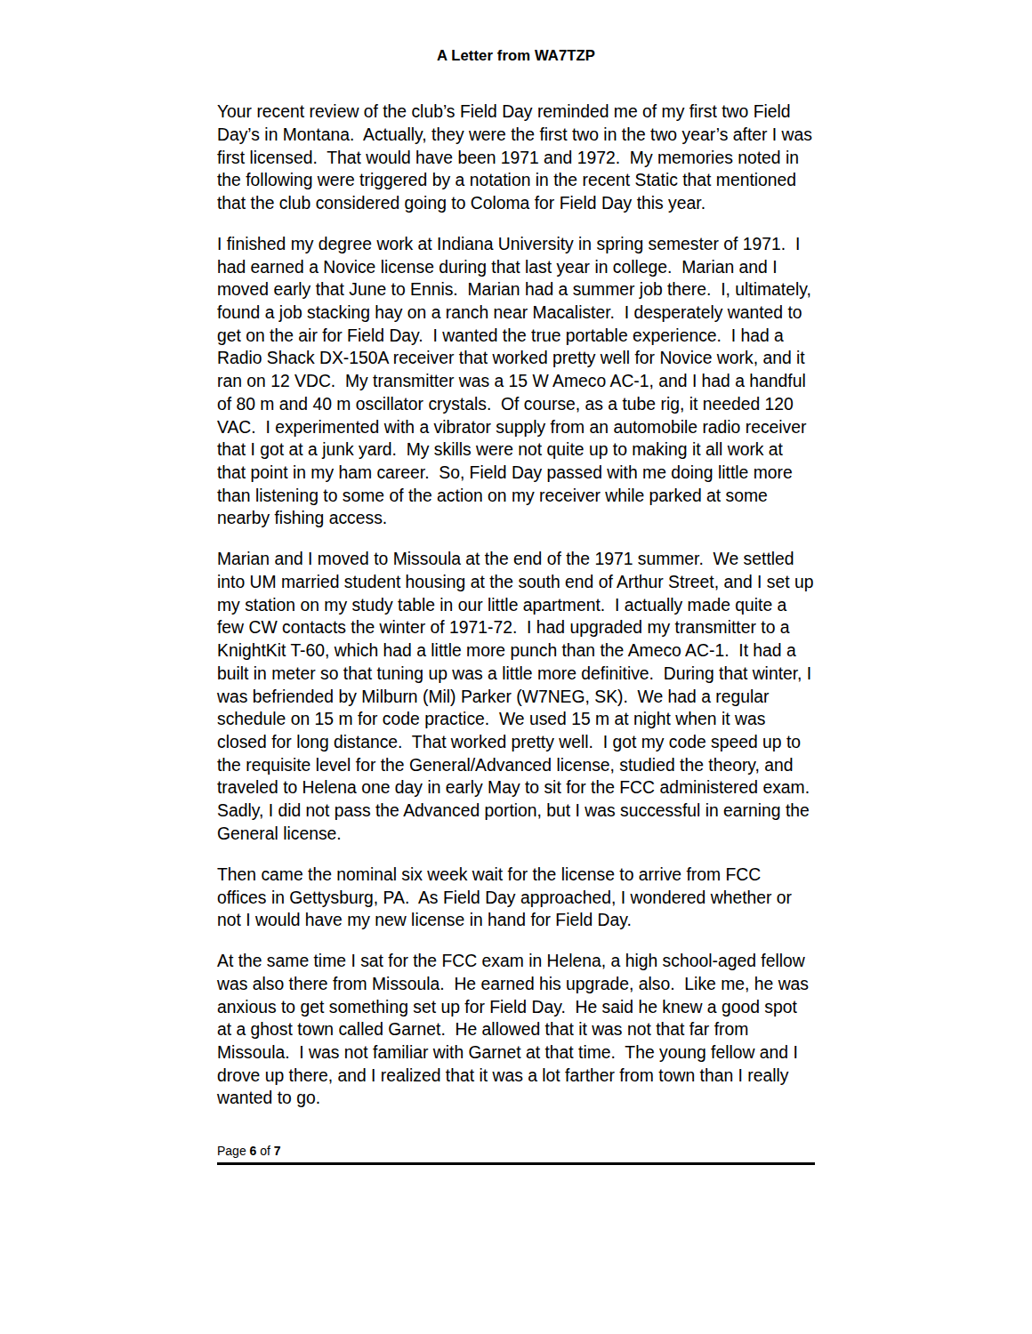A Letter from WA7TZP
Your recent review of the club’s Field Day reminded me of my first two Field Day’s in Montana. Actually, they were the first two in the two year’s after I was first licensed. That would have been 1971 and 1972. My memories noted in the following were triggered by a notation in the recent Static that mentioned that the club considered going to Coloma for Field Day this year.
I finished my degree work at Indiana University in spring semester of 1971. I had earned a Novice license during that last year in college. Marian and I moved early that June to Ennis. Marian had a summer job there. I, ultimately, found a job stacking hay on a ranch near Macalister. I desperately wanted to get on the air for Field Day. I wanted the true portable experience. I had a Radio Shack DX-150A receiver that worked pretty well for Novice work, and it ran on 12 VDC. My transmitter was a 15 W Ameco AC-1, and I had a handful of 80 m and 40 m oscillator crystals. Of course, as a tube rig, it needed 120 VAC. I experimented with a vibrator supply from an automobile radio receiver that I got at a junk yard. My skills were not quite up to making it all work at that point in my ham career. So, Field Day passed with me doing little more than listening to some of the action on my receiver while parked at some nearby fishing access.
Marian and I moved to Missoula at the end of the 1971 summer. We settled into UM married student housing at the south end of Arthur Street, and I set up my station on my study table in our little apartment. I actually made quite a few CW contacts the winter of 1971-72. I had upgraded my transmitter to a KnightKit T-60, which had a little more punch than the Ameco AC-1. It had a built in meter so that tuning up was a little more definitive. During that winter, I was befriended by Milburn (Mil) Parker (W7NEG, SK). We had a regular schedule on 15 m for code practice. We used 15 m at night when it was closed for long distance. That worked pretty well. I got my code speed up to the requisite level for the General/Advanced license, studied the theory, and traveled to Helena one day in early May to sit for the FCC administered exam. Sadly, I did not pass the Advanced portion, but I was successful in earning the General license.
Then came the nominal six week wait for the license to arrive from FCC offices in Gettysburg, PA. As Field Day approached, I wondered whether or not I would have my new license in hand for Field Day.
At the same time I sat for the FCC exam in Helena, a high school-aged fellow was also there from Missoula. He earned his upgrade, also. Like me, he was anxious to get something set up for Field Day. He said he knew a good spot at a ghost town called Garnet. He allowed that it was not that far from Missoula. I was not familiar with Garnet at that time. The young fellow and I drove up there, and I realized that it was a lot farther from town than I really wanted to go.
Page 6 of 7